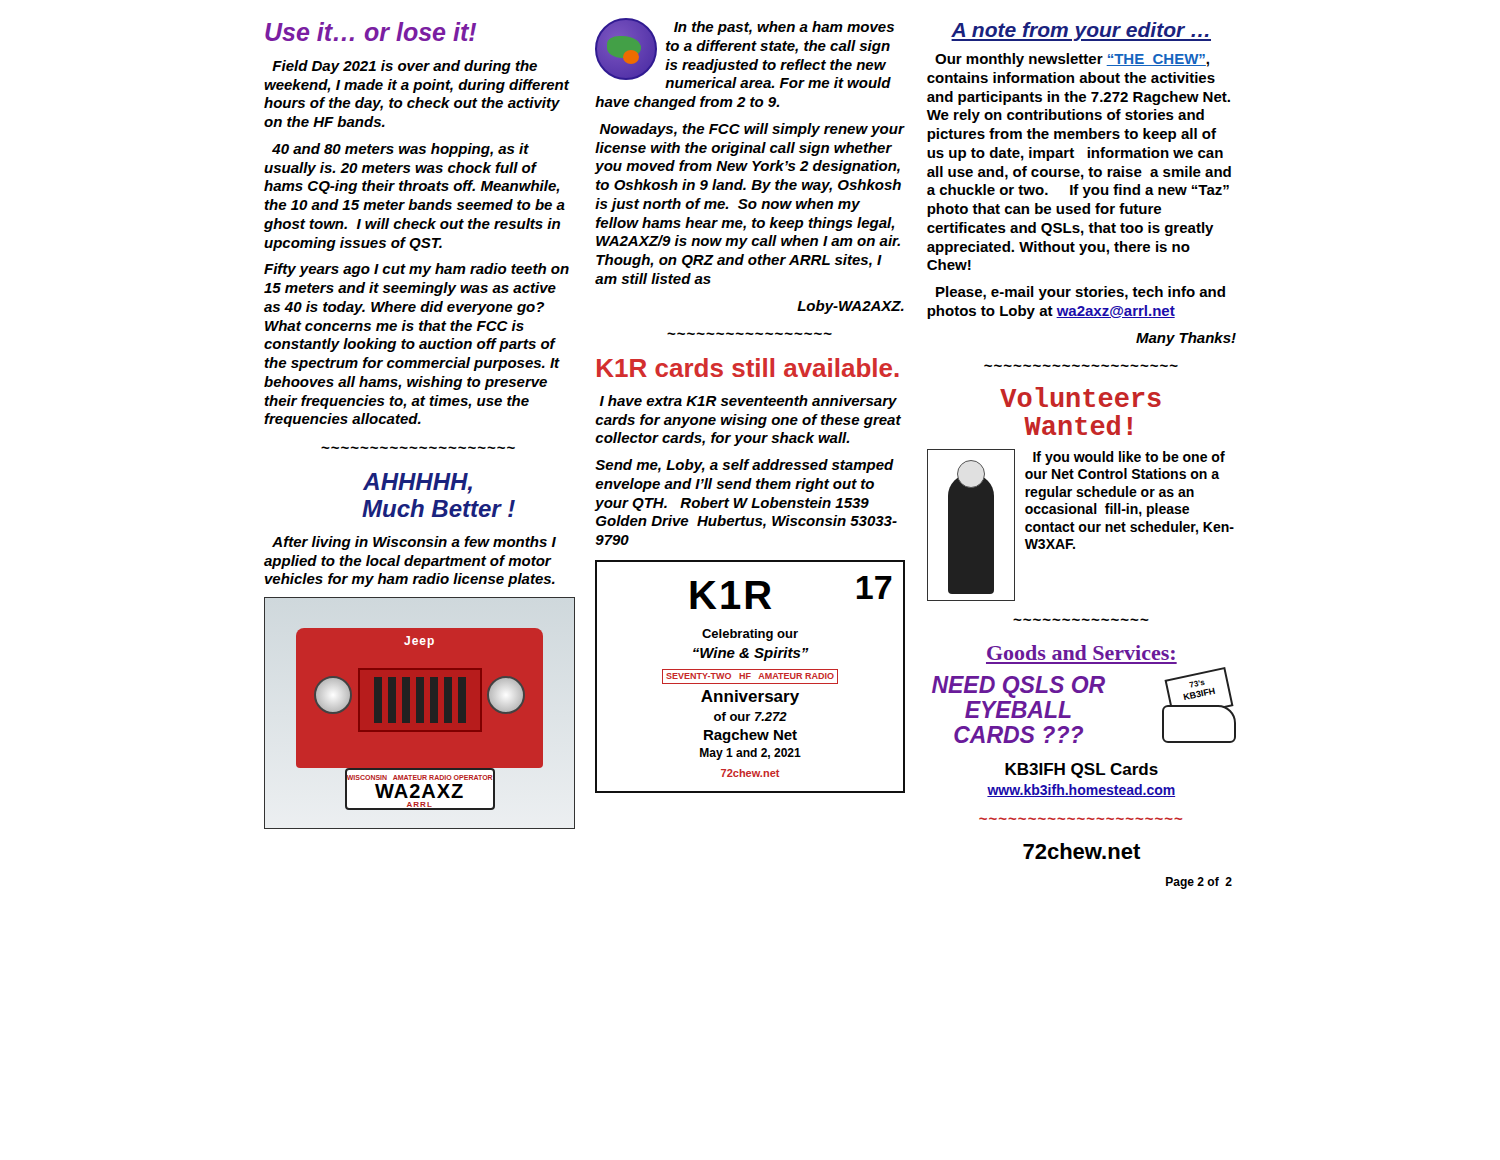Use it… or lose it!
Field Day 2021 is over and during the weekend, I made it a point, during different hours of the day, to check out the activity on the HF bands.
40 and 80 meters was hopping, as it usually is. 20 meters was chock full of hams CQ-ing their throats off. Meanwhile, the 10 and 15 meter bands seemed to be a ghost town. I will check out the results in upcoming issues of QST.
Fifty years ago I cut my ham radio teeth on 15 meters and it seemingly was as active as 40 is today. Where did everyone go? What concerns me is that the FCC is constantly looking to auction off parts of the spectrum for commercial purposes. It behooves all hams, wishing to preserve their frequencies to, at times, use the frequencies allocated.
~~~~~~~~~~~~~~~~~~~~
AHHHHH,Much Better !
After living in Wisconsin a few months I applied to the local department of motor vehicles for my ham radio license plates.
Jeep
WISCONSIN AMATEUR RADIO OPERATOR WA2AXZ ARRL
In the past, when a ham moves to a different state, the call sign is readjusted to reflect the new numerical area. For me it would have changed from 2 to 9.
Nowadays, the FCC will simply renew your license with the original call sign whether you moved from New York’s 2 designation, to Oshkosh in 9 land. By the way, Oshkosh is just north of me. So now when my fellow hams hear me, to keep things legal, WA2AXZ/9 is now my call when I am on air. Though, on QRZ and other ARRL sites, I am still listed as
Loby-WA2AXZ.
~~~~~~~~~~~~~~~~~
K1R cards still available.
I have extra K1R seventeenth anniversary cards for anyone wising one of these great collector cards, for your shack wall.
Send me, Loby, a self addressed stamped envelope and I’ll send them right out to your QTH. Robert W Lobenstein 1539 Golden Drive Hubertus, Wisconsin 53033-9790
17
K1R
Celebrating our
“Wine & Spirits”
SEVENTY-TWO HF AMATEUR RADIO
Anniversary
of our 7.272
Ragchew Net
May 1 and 2, 2021
72chew.net
A note from your editor …
Our monthly newsletter “THE CHEW”, contains information about the activities and participants in the 7.272 Ragchew Net. We rely on contributions of stories and pictures from the members to keep all of us up to date, impart information we can all use and, of course, to raise a smile and a chuckle or two. If you find a new “Taz” photo that can be used for future certificates and QSLs, that too is greatly appreciated. Without you, there is no Chew!
Please, e-mail your stories, tech info and photos to Loby at wa2axz@arrl.net
Many Thanks!
~~~~~~~~~~~~~~~~~~~~
Volunteers
Wanted!
If you would like to be one of our Net Control Stations on a regular schedule or as an occasional fill-in, please contact our net scheduler, Ken-W3XAF.
~~~~~~~~~~~~~~
Goods and Services:
73’s KB3IFH
NEED QSLS OR
EYEBALL
CARDS ???
KB3IFH QSL Cards www.kb3ifh.homestead.com
~~~~~~~~~~~~~~~~~~~~~
72chew.net
Page 2 of 2